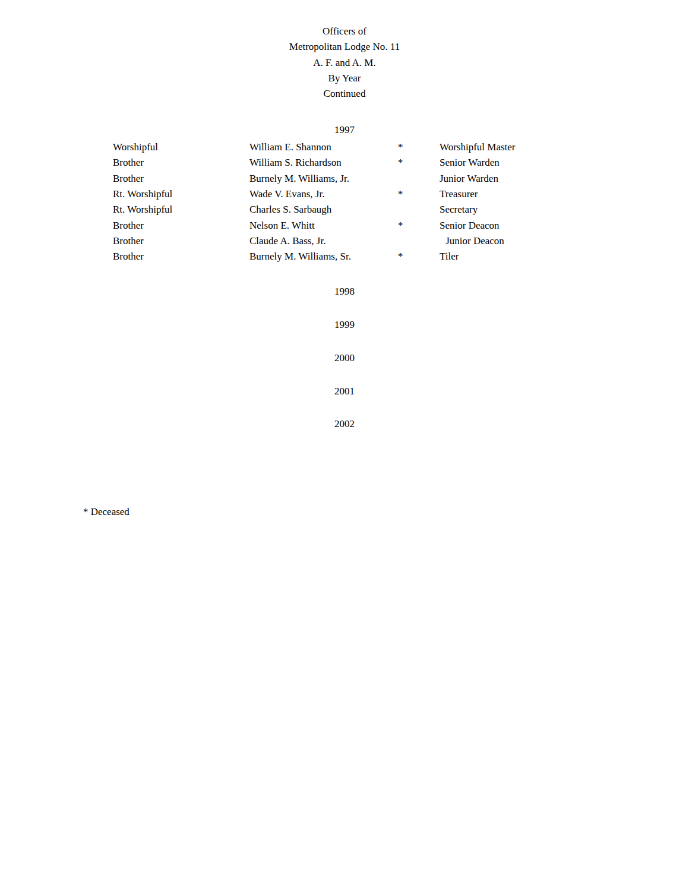Officers of
Metropolitan Lodge No. 11
A. F. and A. M.
By Year
Continued
1997
| Worshipful | William E. Shannon | * | Worshipful Master |
| Brother | William S. Richardson | * | Senior Warden |
| Brother | Burnely M. Williams, Jr. | | Junior Warden |
| Rt. Worshipful | Wade V. Evans, Jr. | * | Treasurer |
| Rt. Worshipful | Charles S. Sarbaugh | | Secretary |
| Brother | Nelson E. Whitt | * | Senior Deacon |
| Brother | Claude A. Bass, Jr. | | Junior Deacon |
| Brother | Burnely M. Williams, Sr. | * | Tiler |
1998
1999
2000
2001
2002
* Deceased